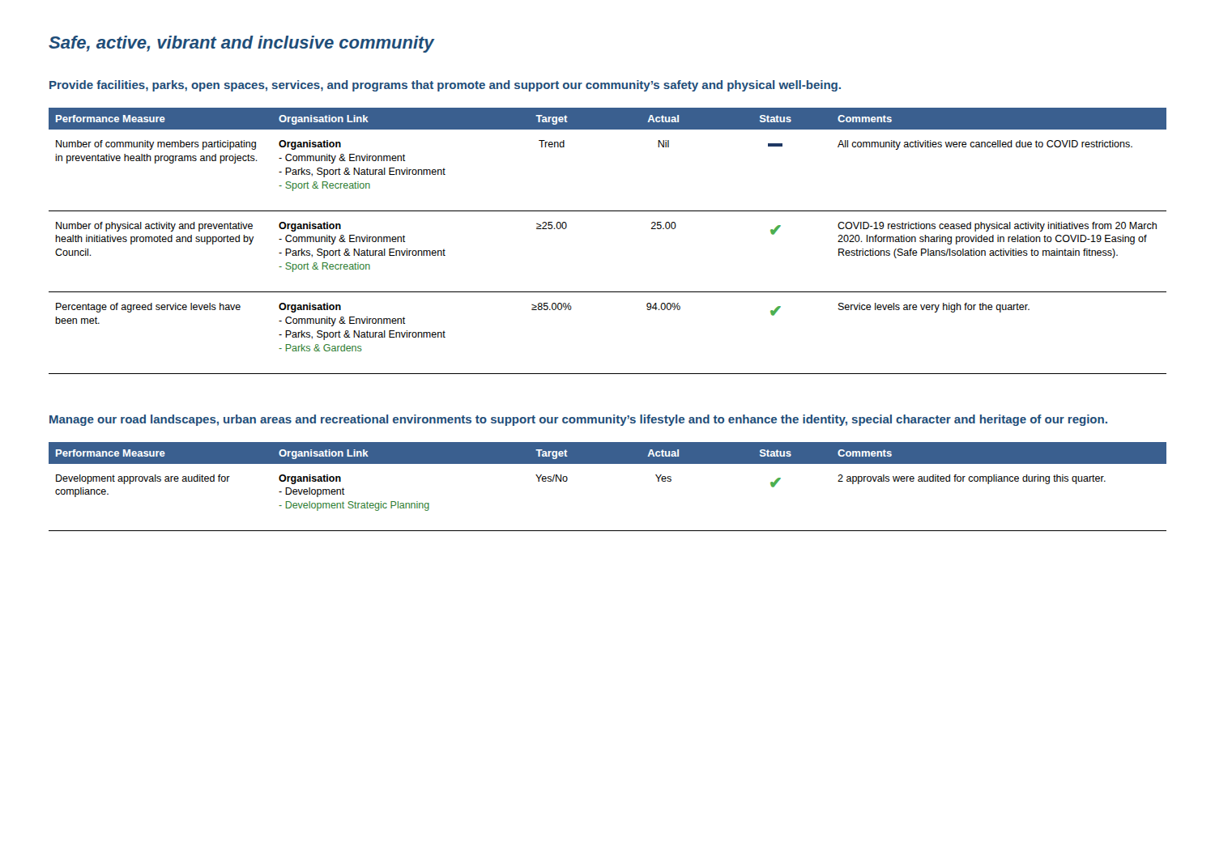Safe, active, vibrant and inclusive community
Provide facilities, parks, open spaces, services, and programs that promote and support our community’s safety and physical well-being.
| Performance Measure | Organisation Link | Target | Actual | Status | Comments |
| --- | --- | --- | --- | --- | --- |
| Number of community members participating in preventative health programs and projects. | Organisation - Community & Environment - Parks, Sport & Natural Environment - Sport & Recreation | Trend | Nil | | All community activities were cancelled due to COVID restrictions. |
| Number of physical activity and preventative health initiatives promoted and supported by Council. | Organisation - Community & Environment - Parks, Sport & Natural Environment - Sport & Recreation | ≥25.00 | 25.00 | ✔ | COVID-19 restrictions ceased physical activity initiatives from 20 March 2020. Information sharing provided in relation to COVID-19 Easing of Restrictions (Safe Plans/Isolation activities to maintain fitness). |
| Percentage of agreed service levels have been met. | Organisation - Community & Environment - Parks, Sport & Natural Environment - Parks & Gardens | ≥85.00% | 94.00% | ✔ | Service levels are very high for the quarter. |
Manage our road landscapes, urban areas and recreational environments to support our community’s lifestyle and to enhance the identity, special character and heritage of our region.
| Performance Measure | Organisation Link | Target | Actual | Status | Comments |
| --- | --- | --- | --- | --- | --- |
| Development approvals are audited for compliance. | Organisation - Development - Development Strategic Planning | Yes/No | Yes | ✔ | 2 approvals were audited for compliance during this quarter. |